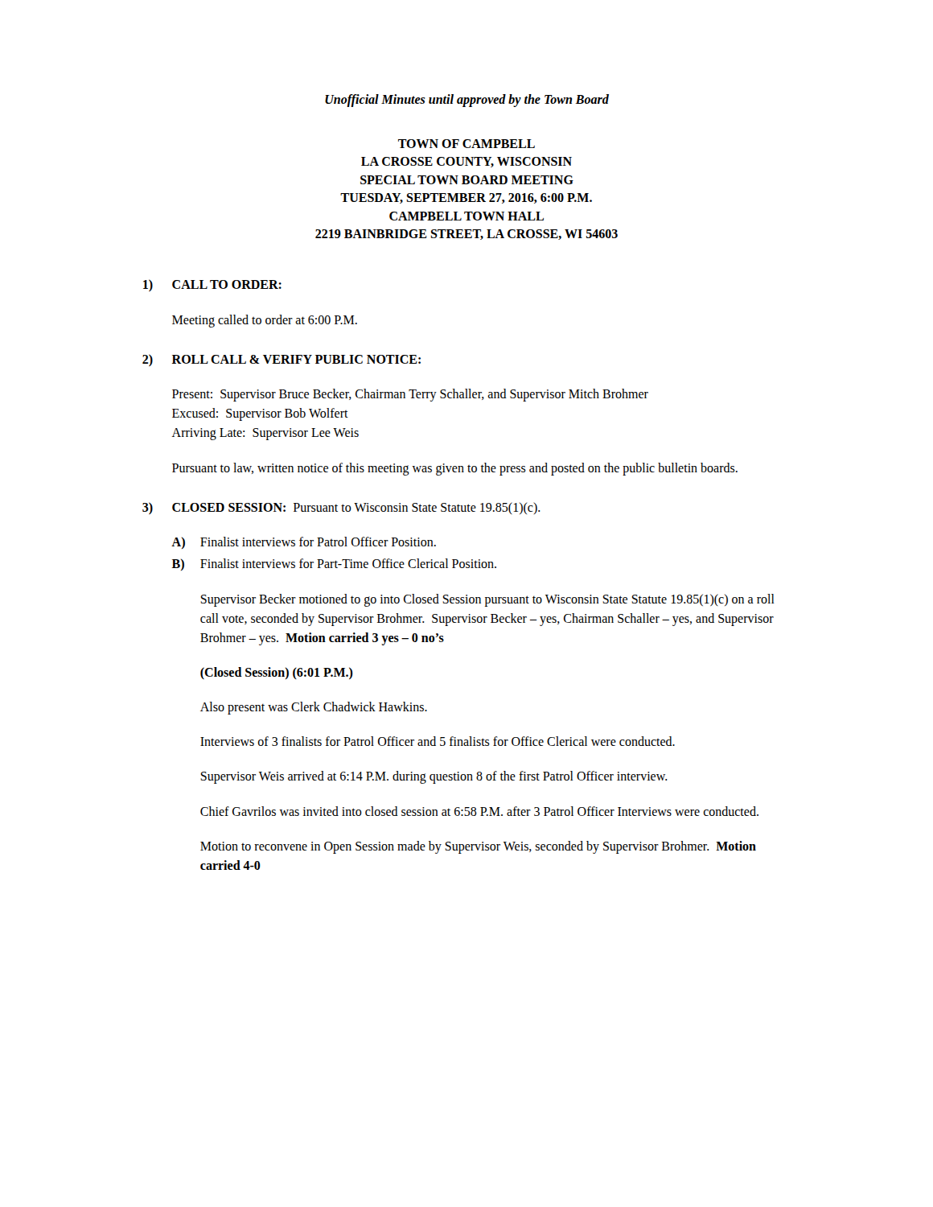Unofficial Minutes until approved by the Town Board
TOWN OF CAMPBELL
LA CROSSE COUNTY, WISCONSIN
SPECIAL TOWN BOARD MEETING
TUESDAY, SEPTEMBER 27, 2016, 6:00 P.M.
CAMPBELL TOWN HALL
2219 BAINBRIDGE STREET, LA CROSSE, WI 54603
Call to Order:
Meeting called to order at 6:00 P.M.
Roll Call & Verify Public Notice:
Present: Supervisor Bruce Becker, Chairman Terry Schaller, and Supervisor Mitch Brohmer
Excused: Supervisor Bob Wolfert
Arriving Late: Supervisor Lee Weis
Pursuant to law, written notice of this meeting was given to the press and posted on the public bulletin boards.
Closed Session: Pursuant to Wisconsin State Statute 19.85(1)(c).
Finalist interviews for Patrol Officer Position.
Finalist interviews for Part-Time Office Clerical Position.
Supervisor Becker motioned to go into Closed Session pursuant to Wisconsin State Statute 19.85(1)(c) on a roll call vote, seconded by Supervisor Brohmer. Supervisor Becker – yes, Chairman Schaller – yes, and Supervisor Brohmer – yes. Motion carried 3 yes – 0 no’s
(Closed Session) (6:01 P.M.)
Also present was Clerk Chadwick Hawkins.
Interviews of 3 finalists for Patrol Officer and 5 finalists for Office Clerical were conducted.
Supervisor Weis arrived at 6:14 P.M. during question 8 of the first Patrol Officer interview.
Chief Gavrilos was invited into closed session at 6:58 P.M. after 3 Patrol Officer Interviews were conducted.
Motion to reconvene in Open Session made by Supervisor Weis, seconded by Supervisor Brohmer. Motion carried 4-0